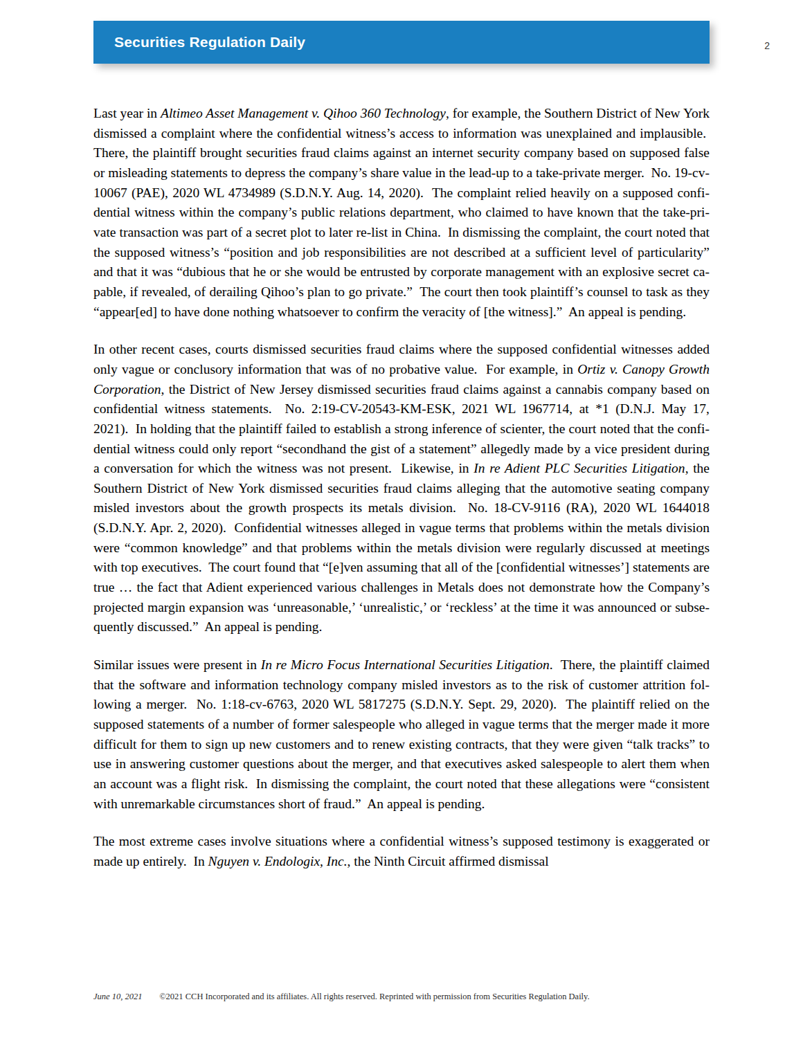Securities Regulation Daily
2
Last year in Altimeo Asset Management v. Qihoo 360 Technology, for example, the Southern District of New York dismissed a complaint where the confidential witness’s access to information was unexplained and implausible. There, the plaintiff brought securities fraud claims against an internet security company based on supposed false or misleading statements to depress the company’s share value in the lead-up to a take-private merger. No. 19-cv-10067 (PAE), 2020 WL 4734989 (S.D.N.Y. Aug. 14, 2020). The complaint relied heavily on a supposed confidential witness within the company’s public relations department, who claimed to have known that the take-private transaction was part of a secret plot to later re-list in China. In dismissing the complaint, the court noted that the supposed witness’s “position and job responsibilities are not described at a sufficient level of particularity” and that it was “dubious that he or she would be entrusted by corporate management with an explosive secret capable, if revealed, of derailing Qihoo’s plan to go private.” The court then took plaintiff’s counsel to task as they “appear[ed] to have done nothing whatsoever to confirm the veracity of [the witness].” An appeal is pending.
In other recent cases, courts dismissed securities fraud claims where the supposed confidential witnesses added only vague or conclusory information that was of no probative value. For example, in Ortiz v. Canopy Growth Corporation, the District of New Jersey dismissed securities fraud claims against a cannabis company based on confidential witness statements. No. 2:19-CV-20543-KM-ESK, 2021 WL 1967714, at *1 (D.N.J. May 17, 2021). In holding that the plaintiff failed to establish a strong inference of scienter, the court noted that the confidential witness could only report “secondhand the gist of a statement” allegedly made by a vice president during a conversation for which the witness was not present. Likewise, in In re Adient PLC Securities Litigation, the Southern District of New York dismissed securities fraud claims alleging that the automotive seating company misled investors about the growth prospects its metals division. No. 18-CV-9116 (RA), 2020 WL 1644018 (S.D.N.Y. Apr. 2, 2020). Confidential witnesses alleged in vague terms that problems within the metals division were “common knowledge” and that problems within the metals division were regularly discussed at meetings with top executives. The court found that “[e]ven assuming that all of the [confidential witnesses’] statements are true … the fact that Adient experienced various challenges in Metals does not demonstrate how the Company’s projected margin expansion was ‘unreasonable,’ ‘unrealistic,’ or ‘reckless’ at the time it was announced or subsequently discussed.” An appeal is pending.
Similar issues were present in In re Micro Focus International Securities Litigation. There, the plaintiff claimed that the software and information technology company misled investors as to the risk of customer attrition following a merger. No. 1:18-cv-6763, 2020 WL 5817275 (S.D.N.Y. Sept. 29, 2020). The plaintiff relied on the supposed statements of a number of former salespeople who alleged in vague terms that the merger made it more difficult for them to sign up new customers and to renew existing contracts, that they were given “talk tracks” to use in answering customer questions about the merger, and that executives asked salespeople to alert them when an account was a flight risk. In dismissing the complaint, the court noted that these allegations were “consistent with unremarkable circumstances short of fraud.” An appeal is pending.
The most extreme cases involve situations where a confidential witness’s supposed testimony is exaggerated or made up entirely. In Nguyen v. Endologix, Inc., the Ninth Circuit affirmed dismissal
June 10, 2021 ©2021 CCH Incorporated and its affiliates. All rights reserved. Reprinted with permission from Securities Regulation Daily.